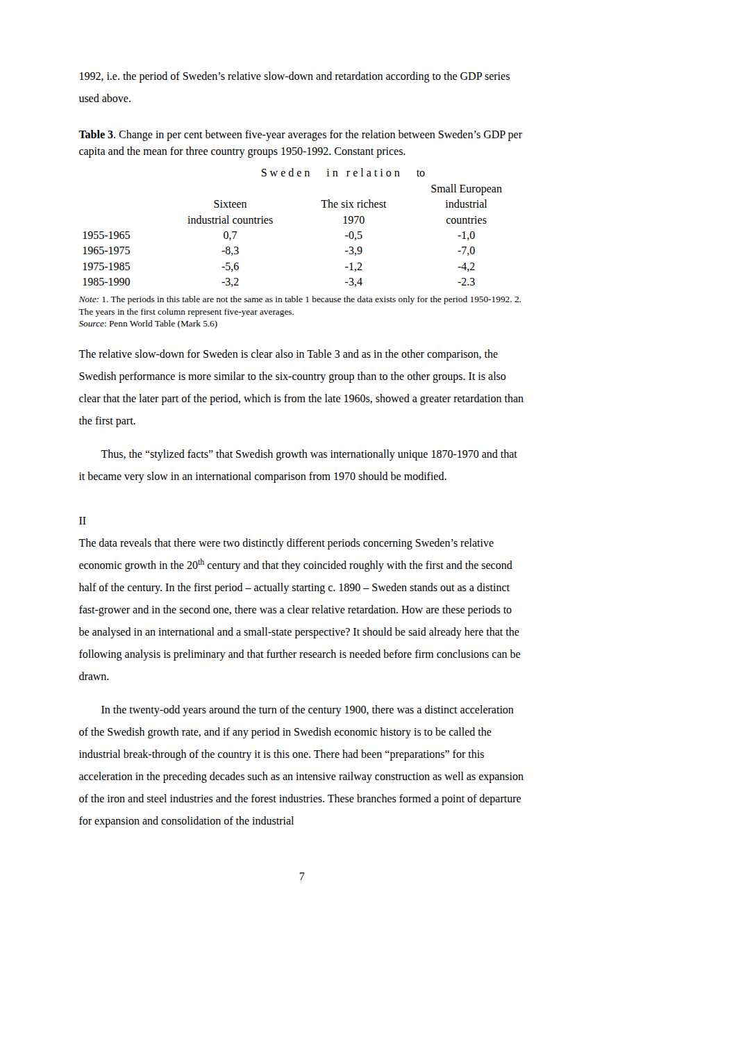1992, i.e. the period of Sweden’s relative slow-down and retardation according to the GDP series used above.
Table 3. Change in per cent between five-year averages for the relation between Sweden’s GDP per capita and the mean for three country groups 1950-1992. Constant prices.
| | Sweden in relation to |
| | Sixteen industrial countries | The six richest 1970 | Small European industrial countries |
| 1955-1965 | 0,7 | -0,5 | -1,0 |
| 1965-1975 | -8,3 | -3,9 | -7,0 |
| 1975-1985 | -5,6 | -1,2 | -4,2 |
| 1985-1990 | -3,2 | -3,4 | -2.3 |
Note: 1. The periods in this table are not the same as in table 1 because the data exists only for the period 1950-1992. 2. The years in the first column represent five-year averages.
Source: Penn World Table (Mark 5.6)
The relative slow-down for Sweden is clear also in Table 3 and as in the other comparison, the Swedish performance is more similar to the six-country group than to the other groups. It is also clear that the later part of the period, which is from the late 1960s, showed a greater retardation than the first part.
Thus, the “stylized facts” that Swedish growth was internationally unique 1870-1970 and that it became very slow in an international comparison from 1970 should be modified.
II
The data reveals that there were two distinctly different periods concerning Sweden’s relative economic growth in the 20th century and that they coincided roughly with the first and the second half of the century. In the first period – actually starting c. 1890 – Sweden stands out as a distinct fast-grower and in the second one, there was a clear relative retardation. How are these periods to be analysed in an international and a small-state perspective? It should be said already here that the following analysis is preliminary and that further research is needed before firm conclusions can be drawn.
In the twenty-odd years around the turn of the century 1900, there was a distinct acceleration of the Swedish growth rate, and if any period in Swedish economic history is to be called the industrial break-through of the country it is this one. There had been “preparations” for this acceleration in the preceding decades such as an intensive railway construction as well as expansion of the iron and steel industries and the forest industries. These branches formed a point of departure for expansion and consolidation of the industrial
7